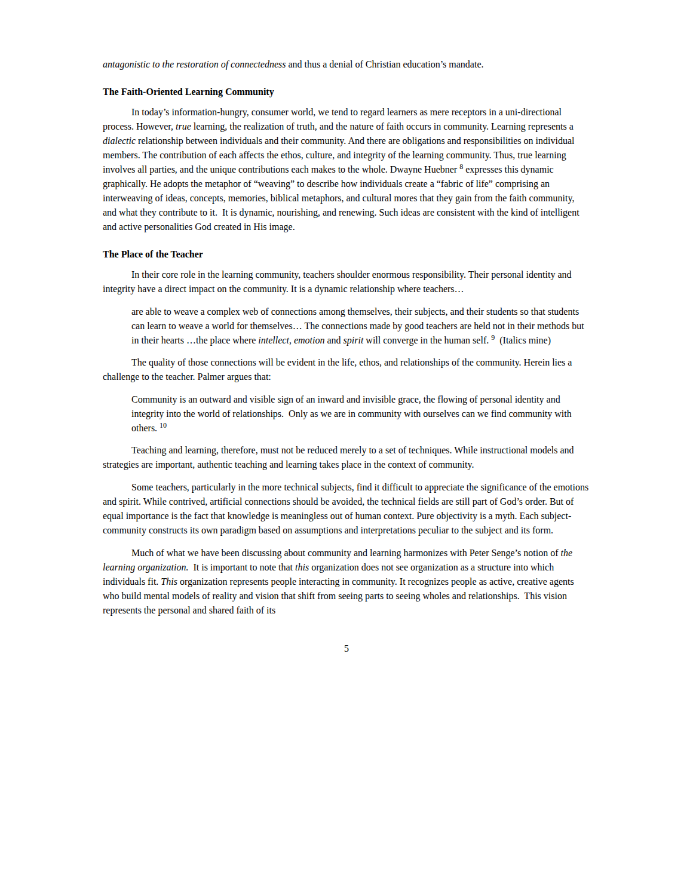antagonistic to the restoration of connectedness and thus a denial of Christian education’s mandate.
The Faith-Oriented Learning Community
In today’s information-hungry, consumer world, we tend to regard learners as mere receptors in a uni-directional process. However, true learning, the realization of truth, and the nature of faith occurs in community. Learning represents a dialectic relationship between individuals and their community. And there are obligations and responsibilities on individual members. The contribution of each affects the ethos, culture, and integrity of the learning community. Thus, true learning involves all parties, and the unique contributions each makes to the whole. Dwayne Huebner 8 expresses this dynamic graphically. He adopts the metaphor of “weaving” to describe how individuals create a “fabric of life” comprising an interweaving of ideas, concepts, memories, biblical metaphors, and cultural mores that they gain from the faith community, and what they contribute to it. It is dynamic, nourishing, and renewing. Such ideas are consistent with the kind of intelligent and active personalities God created in His image.
The Place of the Teacher
In their core role in the learning community, teachers shoulder enormous responsibility. Their personal identity and integrity have a direct impact on the community. It is a dynamic relationship where teachers…
are able to weave a complex web of connections among themselves, their subjects, and their students so that students can learn to weave a world for themselves… The connections made by good teachers are held not in their methods but in their hearts …the place where intellect, emotion and spirit will converge in the human self. 9 (Italics mine)
The quality of those connections will be evident in the life, ethos, and relationships of the community. Herein lies a challenge to the teacher. Palmer argues that:
Community is an outward and visible sign of an inward and invisible grace, the flowing of personal identity and integrity into the world of relationships. Only as we are in community with ourselves can we find community with others. 10
Teaching and learning, therefore, must not be reduced merely to a set of techniques. While instructional models and strategies are important, authentic teaching and learning takes place in the context of community.
Some teachers, particularly in the more technical subjects, find it difficult to appreciate the significance of the emotions and spirit. While contrived, artificial connections should be avoided, the technical fields are still part of God’s order. But of equal importance is the fact that knowledge is meaningless out of human context. Pure objectivity is a myth. Each subject-community constructs its own paradigm based on assumptions and interpretations peculiar to the subject and its form.
Much of what we have been discussing about community and learning harmonizes with Peter Senge’s notion of the learning organization. It is important to note that this organization does not see organization as a structure into which individuals fit. This organization represents people interacting in community. It recognizes people as active, creative agents who build mental models of reality and vision that shift from seeing parts to seeing wholes and relationships. This vision represents the personal and shared faith of its
5